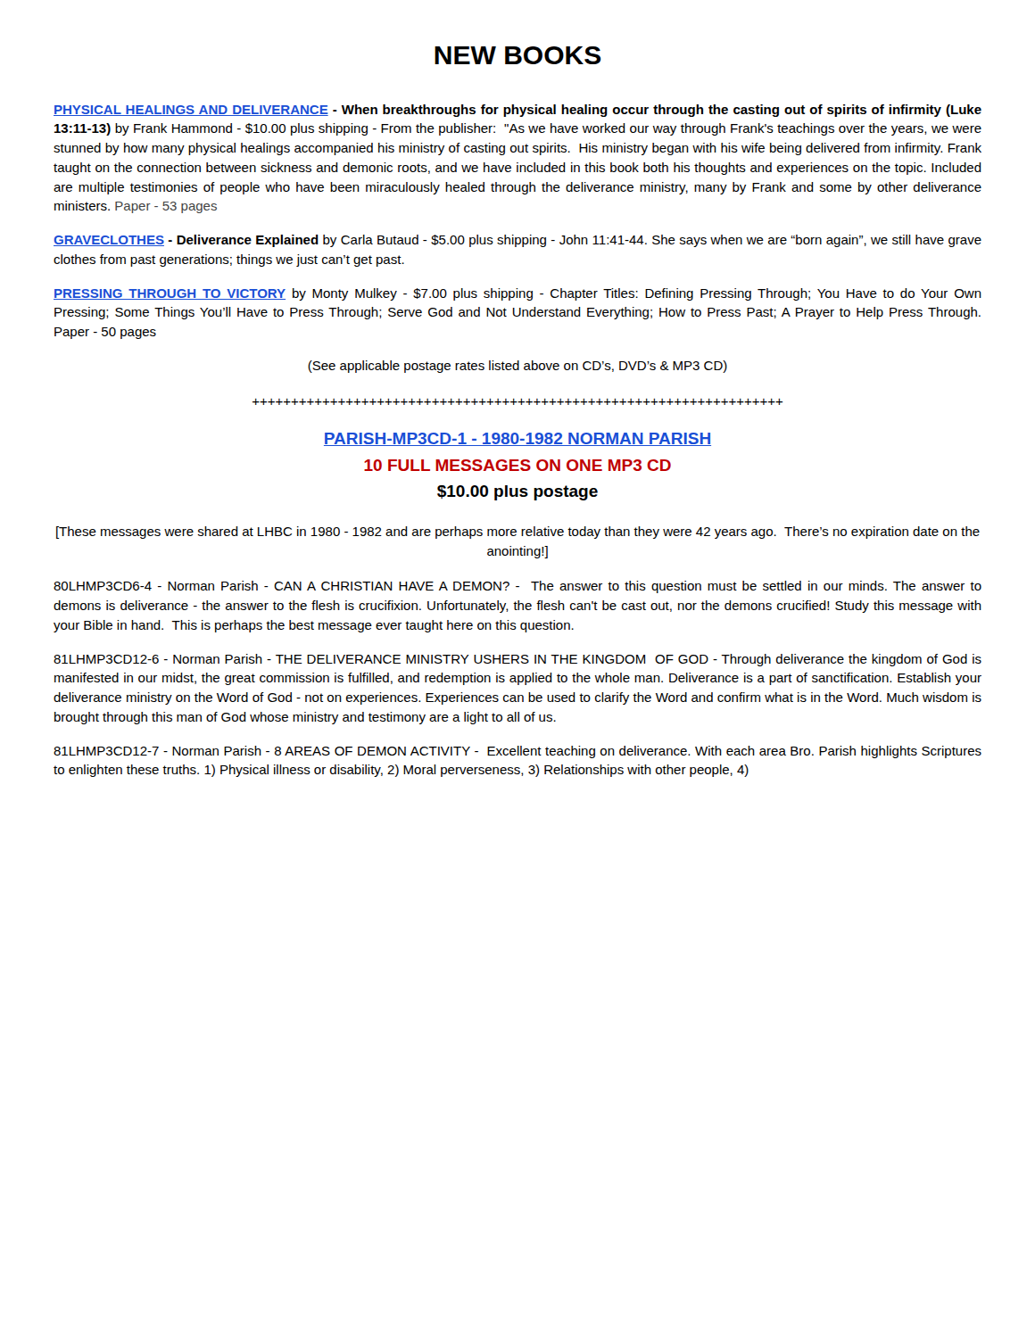NEW BOOKS
PHYSICAL HEALINGS AND DELIVERANCE - When breakthroughs for physical healing occur through the casting out of spirits of infirmity (Luke 13:11-13) by Frank Hammond - $10.00 plus shipping - From the publisher: "As we have worked our way through Frank's teachings over the years, we were stunned by how many physical healings accompanied his ministry of casting out spirits. His ministry began with his wife being delivered from infirmity. Frank taught on the connection between sickness and demonic roots, and we have included in this book both his thoughts and experiences on the topic. Included are multiple testimonies of people who have been miraculously healed through the deliverance ministry, many by Frank and some by other deliverance ministers. Paper - 53 pages
GRAVECLOTHES - Deliverance Explained by Carla Butaud - $5.00 plus shipping - John 11:41-44. She says when we are “born again”, we still have grave clothes from past generations; things we just can’t get past.
PRESSING THROUGH TO VICTORY by Monty Mulkey - $7.00 plus shipping - Chapter Titles: Defining Pressing Through; You Have to do Your Own Pressing; Some Things You’ll Have to Press Through; Serve God and Not Understand Everything; How to Press Past; A Prayer to Help Press Through. Paper - 50 pages
(See applicable postage rates listed above on CD’s, DVD’s & MP3 CD)
++++++++++++++++++++++++++++++++++++++++++++++++++++++++++++++++++++
PARISH-MP3CD-1 - 1980-1982 NORMAN PARISH
10 FULL MESSAGES ON ONE MP3 CD
$10.00 plus postage
[These messages were shared at LHBC in 1980 - 1982 and are perhaps more relative today than they were 42 years ago. There’s no expiration date on the anointing!]
80LHMP3CD6-4 - Norman Parish - CAN A CHRISTIAN HAVE A DEMON? - The answer to this question must be settled in our minds. The answer to demons is deliverance - the answer to the flesh is crucifixion. Unfortunately, the flesh can't be cast out, nor the demons crucified! Study this message with your Bible in hand. This is perhaps the best message ever taught here on this question.
81LHMP3CD12-6 - Norman Parish - THE DELIVERANCE MINISTRY USHERS IN THE KINGDOM OF GOD - Through deliverance the kingdom of God is manifested in our midst, the great commission is fulfilled, and redemption is applied to the whole man. Deliverance is a part of sanctification. Establish your deliverance ministry on the Word of God - not on experiences. Experiences can be used to clarify the Word and confirm what is in the Word. Much wisdom is brought through this man of God whose ministry and testimony are a light to all of us.
81LHMP3CD12-7 - Norman Parish - 8 AREAS OF DEMON ACTIVITY - Excellent teaching on deliverance. With each area Bro. Parish highlights Scriptures to enlighten these truths. 1) Physical illness or disability, 2) Moral perverseness, 3) Relationships with other people, 4)